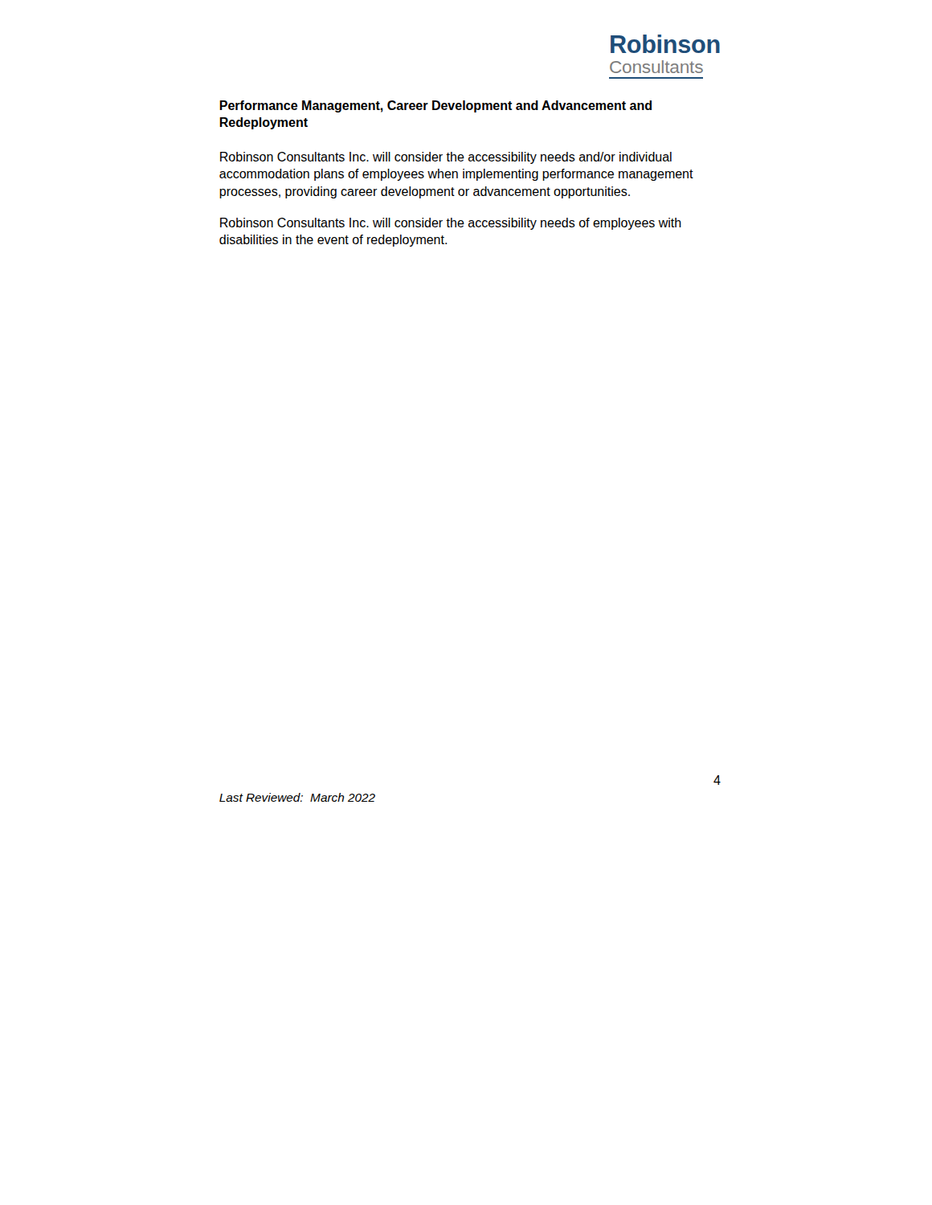Robinson
Consultants
Performance Management, Career Development and Advancement and Redeployment
Robinson Consultants Inc. will consider the accessibility needs and/or individual accommodation plans of employees when implementing performance management processes, providing career development or advancement opportunities.
Robinson Consultants Inc. will consider the accessibility needs of employees with disabilities in the event of redeployment.
4
Last Reviewed: March 2022